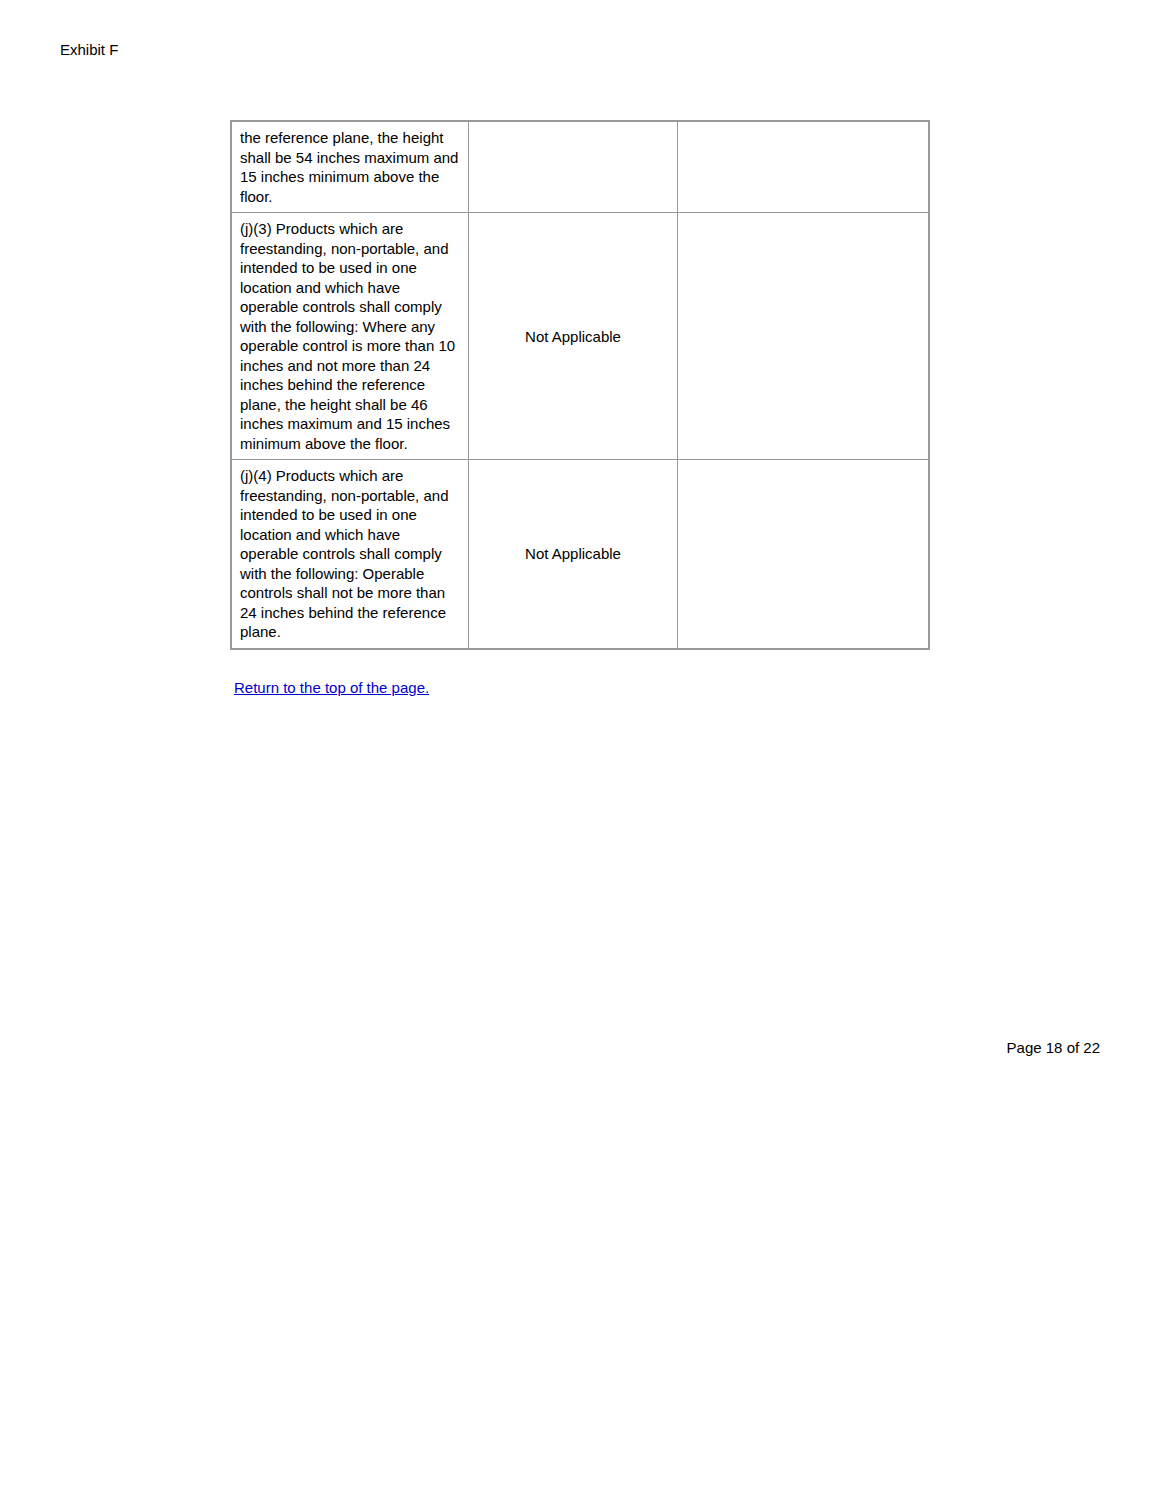Exhibit F
| the reference plane, the height shall be 54 inches maximum and 15 inches minimum above the floor. | | |
| (j)(3) Products which are freestanding, non-portable, and intended to be used in one location and which have operable controls shall comply with the following: Where any operable control is more than 10 inches and not more than 24 inches behind the reference plane, the height shall be 46 inches maximum and 15 inches minimum above the floor. | Not Applicable | |
| (j)(4) Products which are freestanding, non-portable, and intended to be used in one location and which have operable controls shall comply with the following: Operable controls shall not be more than 24 inches behind the reference plane. | Not Applicable | |
Return to the top of the page.
Page 18 of 22